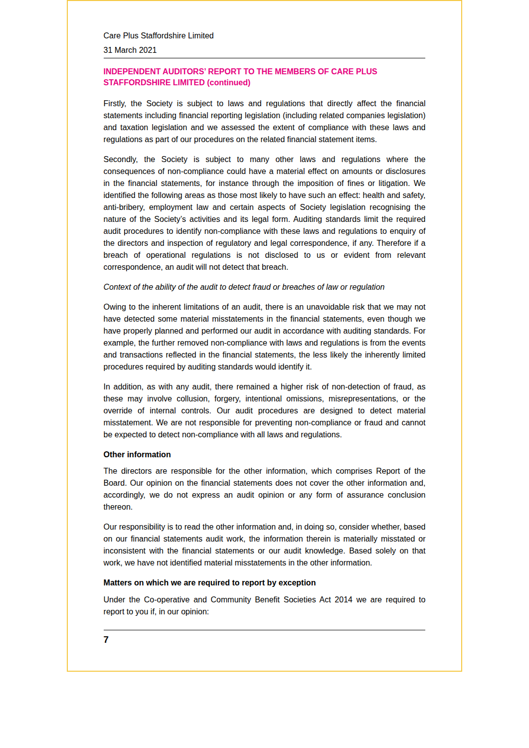Care Plus Staffordshire Limited
31 March 2021
INDEPENDENT AUDITORS’ REPORT TO THE MEMBERS OF CARE PLUS STAFFORDSHIRE LIMITED (continued)
Firstly, the Society is subject to laws and regulations that directly affect the financial statements including financial reporting legislation (including related companies legislation) and taxation legislation and we assessed the extent of compliance with these laws and regulations as part of our procedures on the related financial statement items.
Secondly, the Society is subject to many other laws and regulations where the consequences of non-compliance could have a material effect on amounts or disclosures in the financial statements, for instance through the imposition of fines or litigation. We identified the following areas as those most likely to have such an effect: health and safety, anti-bribery, employment law and certain aspects of Society legislation recognising the nature of the Society’s activities and its legal form. Auditing standards limit the required audit procedures to identify non-compliance with these laws and regulations to enquiry of the directors and inspection of regulatory and legal correspondence, if any. Therefore if a breach of operational regulations is not disclosed to us or evident from relevant correspondence, an audit will not detect that breach.
Context of the ability of the audit to detect fraud or breaches of law or regulation
Owing to the inherent limitations of an audit, there is an unavoidable risk that we may not have detected some material misstatements in the financial statements, even though we have properly planned and performed our audit in accordance with auditing standards. For example, the further removed non-compliance with laws and regulations is from the events and transactions reflected in the financial statements, the less likely the inherently limited procedures required by auditing standards would identify it.
In addition, as with any audit, there remained a higher risk of non-detection of fraud, as these may involve collusion, forgery, intentional omissions, misrepresentations, or the override of internal controls. Our audit procedures are designed to detect material misstatement. We are not responsible for preventing non-compliance or fraud and cannot be expected to detect non-compliance with all laws and regulations.
Other information
The directors are responsible for the other information, which comprises Report of the Board. Our opinion on the financial statements does not cover the other information and, accordingly, we do not express an audit opinion or any form of assurance conclusion thereon.
Our responsibility is to read the other information and, in doing so, consider whether, based on our financial statements audit work, the information therein is materially misstated or inconsistent with the financial statements or our audit knowledge. Based solely on that work, we have not identified material misstatements in the other information.
Matters on which we are required to report by exception
Under the Co-operative and Community Benefit Societies Act 2014 we are required to report to you if, in our opinion:
7